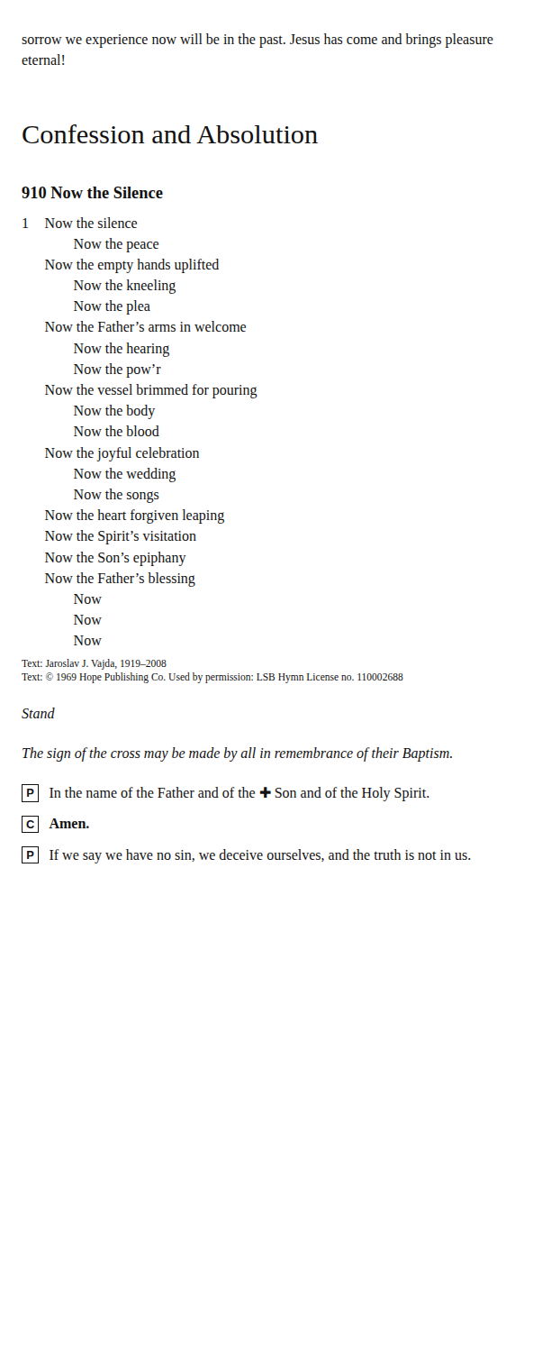sorrow we experience now will be in the past. Jesus has come and brings pleasure eternal!
Confession and Absolution
910 Now the Silence
1
Now the silence
Now the peace
Now the empty hands uplifted
Now the kneeling
Now the plea
Now the Father’s arms in welcome
Now the hearing
Now the pow’r
Now the vessel brimmed for pouring
Now the body
Now the blood
Now the joyful celebration
Now the wedding
Now the songs
Now the heart forgiven leaping
Now the Spirit’s visitation
Now the Son’s epiphany
Now the Father’s blessing
Now
Now
Now
Text: Jaroslav J. Vajda, 1919–2008
Text: © 1969 Hope Publishing Co. Used by permission: LSB Hymn License no. 110002688
Stand
The sign of the cross may be made by all in remembrance of their Baptism.
PIn the name of the Father and of the ✚ Son and of the Holy Spirit.
CAmen.
PIf we say we have no sin, we deceive ourselves, and the truth is not in us.